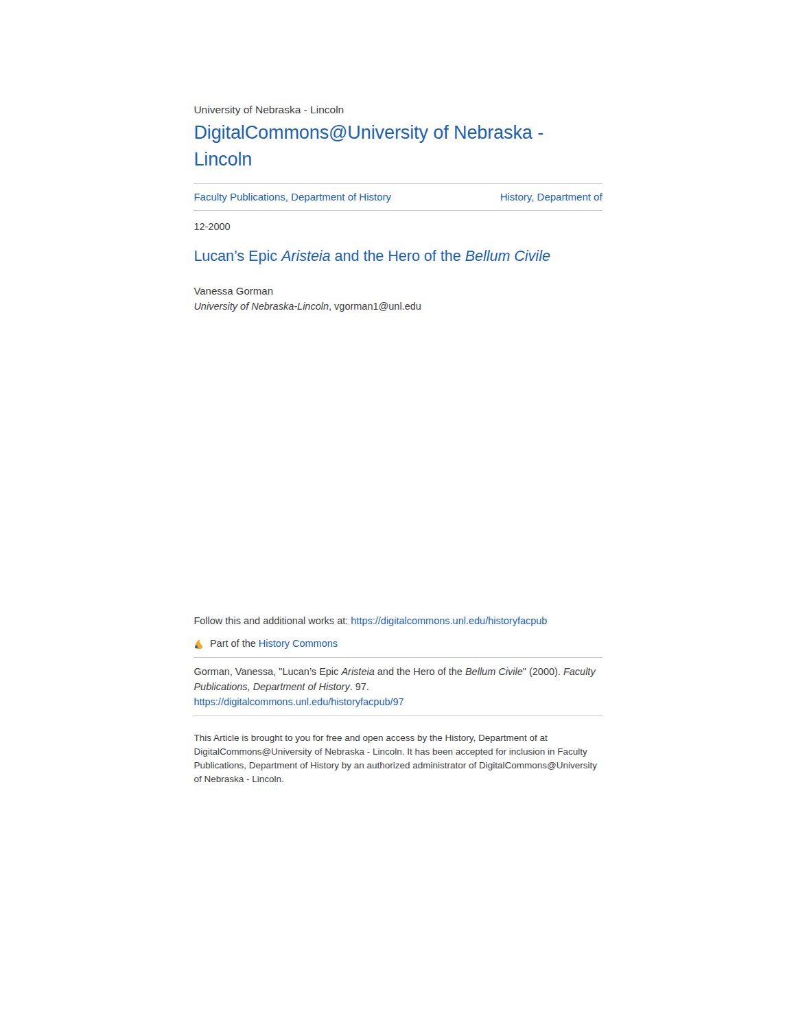University of Nebraska - Lincoln
DigitalCommons@University of Nebraska - Lincoln
Faculty Publications, Department of History History, Department of
12-2000
Lucan’s Epic Aristeia and the Hero of the Bellum Civile
Vanessa Gorman
University of Nebraska-Lincoln, vgorman1@unl.edu
Follow this and additional works at: https://digitalcommons.unl.edu/historyfacpub
Part of the History Commons
Gorman, Vanessa, "Lucan’s Epic Aristeia and the Hero of the Bellum Civile" (2000). Faculty Publications, Department of History. 97.
https://digitalcommons.unl.edu/historyfacpub/97
This Article is brought to you for free and open access by the History, Department of at DigitalCommons@University of Nebraska - Lincoln. It has been accepted for inclusion in Faculty Publications, Department of History by an authorized administrator of DigitalCommons@University of Nebraska - Lincoln.